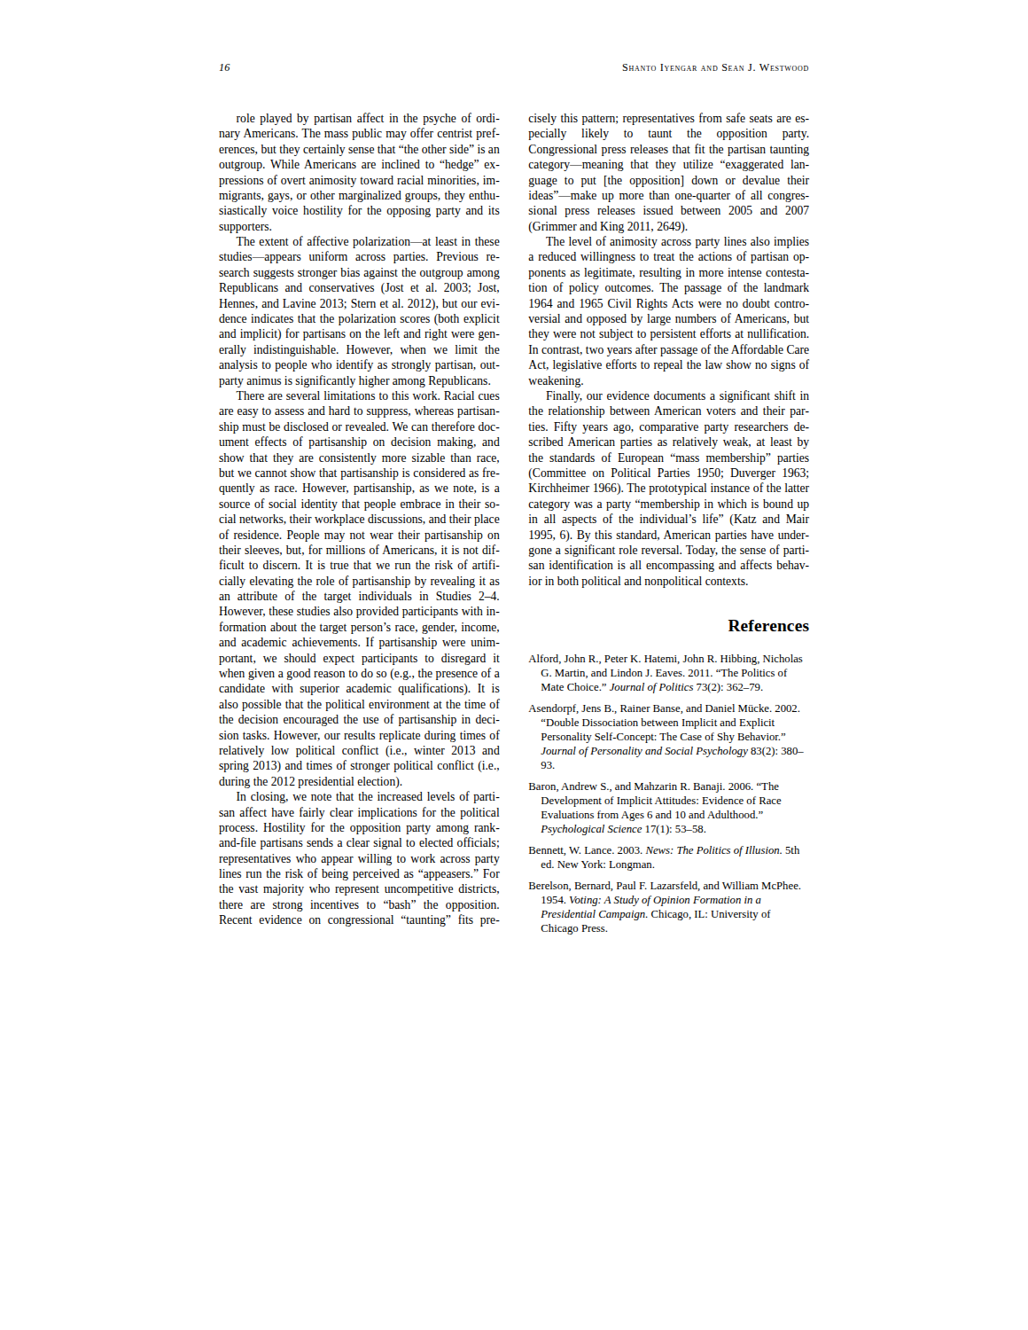16 Shanto Iyengar and Sean J. Westwood
role played by partisan affect in the psyche of ordinary Americans. The mass public may offer centrist preferences, but they certainly sense that “the other side” is an outgroup. While Americans are inclined to “hedge” expressions of overt animosity toward racial minorities, immigrants, gays, or other marginalized groups, they enthusiastically voice hostility for the opposing party and its supporters.
The extent of affective polarization—at least in these studies—appears uniform across parties. Previous research suggests stronger bias against the outgroup among Republicans and conservatives (Jost et al. 2003; Jost, Hennes, and Lavine 2013; Stern et al. 2012), but our evidence indicates that the polarization scores (both explicit and implicit) for partisans on the left and right were generally indistinguishable. However, when we limit the analysis to people who identify as strongly partisan, outparty animus is significantly higher among Republicans.
There are several limitations to this work. Racial cues are easy to assess and hard to suppress, whereas partisanship must be disclosed or revealed. We can therefore document effects of partisanship on decision making, and show that they are consistently more sizable than race, but we cannot show that partisanship is considered as frequently as race. However, partisanship, as we note, is a source of social identity that people embrace in their social networks, their workplace discussions, and their place of residence. People may not wear their partisanship on their sleeves, but, for millions of Americans, it is not difficult to discern. It is true that we run the risk of artificially elevating the role of partisanship by revealing it as an attribute of the target individuals in Studies 2–4. However, these studies also provided participants with information about the target person’s race, gender, income, and academic achievements. If partisanship were unimportant, we should expect participants to disregard it when given a good reason to do so (e.g., the presence of a candidate with superior academic qualifications). It is also possible that the political environment at the time of the decision encouraged the use of partisanship in decision tasks. However, our results replicate during times of relatively low political conflict (i.e., winter 2013 and spring 2013) and times of stronger political conflict (i.e., during the 2012 presidential election).
In closing, we note that the increased levels of partisan affect have fairly clear implications for the political process. Hostility for the opposition party among rank-and-file partisans sends a clear signal to elected officials; representatives who appear willing to work across party lines run the risk of being perceived as “appeasers.” For the vast majority who represent uncompetitive districts, there are strong incentives to “bash” the opposition. Recent evidence on congressional “taunting” fits precisely this pattern; representatives from safe seats are especially likely to taunt the opposition party. Congressional press releases that fit the partisan taunting category—meaning that they utilize “exaggerated language to put [the opposition] down or devalue their ideas”—make up more than one-quarter of all congressional press releases issued between 2005 and 2007 (Grimmer and King 2011, 2649).
The level of animosity across party lines also implies a reduced willingness to treat the actions of partisan opponents as legitimate, resulting in more intense contestation of policy outcomes. The passage of the landmark 1964 and 1965 Civil Rights Acts were no doubt controversial and opposed by large numbers of Americans, but they were not subject to persistent efforts at nullification. In contrast, two years after passage of the Affordable Care Act, legislative efforts to repeal the law show no signs of weakening.
Finally, our evidence documents a significant shift in the relationship between American voters and their parties. Fifty years ago, comparative party researchers described American parties as relatively weak, at least by the standards of European “mass membership” parties (Committee on Political Parties 1950; Duverger 1963; Kirchheimer 1966). The prototypical instance of the latter category was a party “membership in which is bound up in all aspects of the individual’s life” (Katz and Mair 1995, 6). By this standard, American parties have undergone a significant role reversal. Today, the sense of partisan identification is all encompassing and affects behavior in both political and nonpolitical contexts.
References
Alford, John R., Peter K. Hatemi, John R. Hibbing, Nicholas G. Martin, and Lindon J. Eaves. 2011. “The Politics of Mate Choice.” Journal of Politics 73(2): 362–79.
Asendorpf, Jens B., Rainer Banse, and Daniel Mücke. 2002. “Double Dissociation between Implicit and Explicit Personality Self-Concept: The Case of Shy Behavior.” Journal of Personality and Social Psychology 83(2): 380–93.
Baron, Andrew S., and Mahzarin R. Banaji. 2006. “The Development of Implicit Attitudes: Evidence of Race Evaluations from Ages 6 and 10 and Adulthood.” Psychological Science 17(1): 53–58.
Bennett, W. Lance. 2003. News: The Politics of Illusion. 5th ed. New York: Longman.
Berelson, Bernard, Paul F. Lazarsfeld, and William McPhee. 1954. Voting: A Study of Opinion Formation in a Presidential Campaign. Chicago, IL: University of Chicago Press.